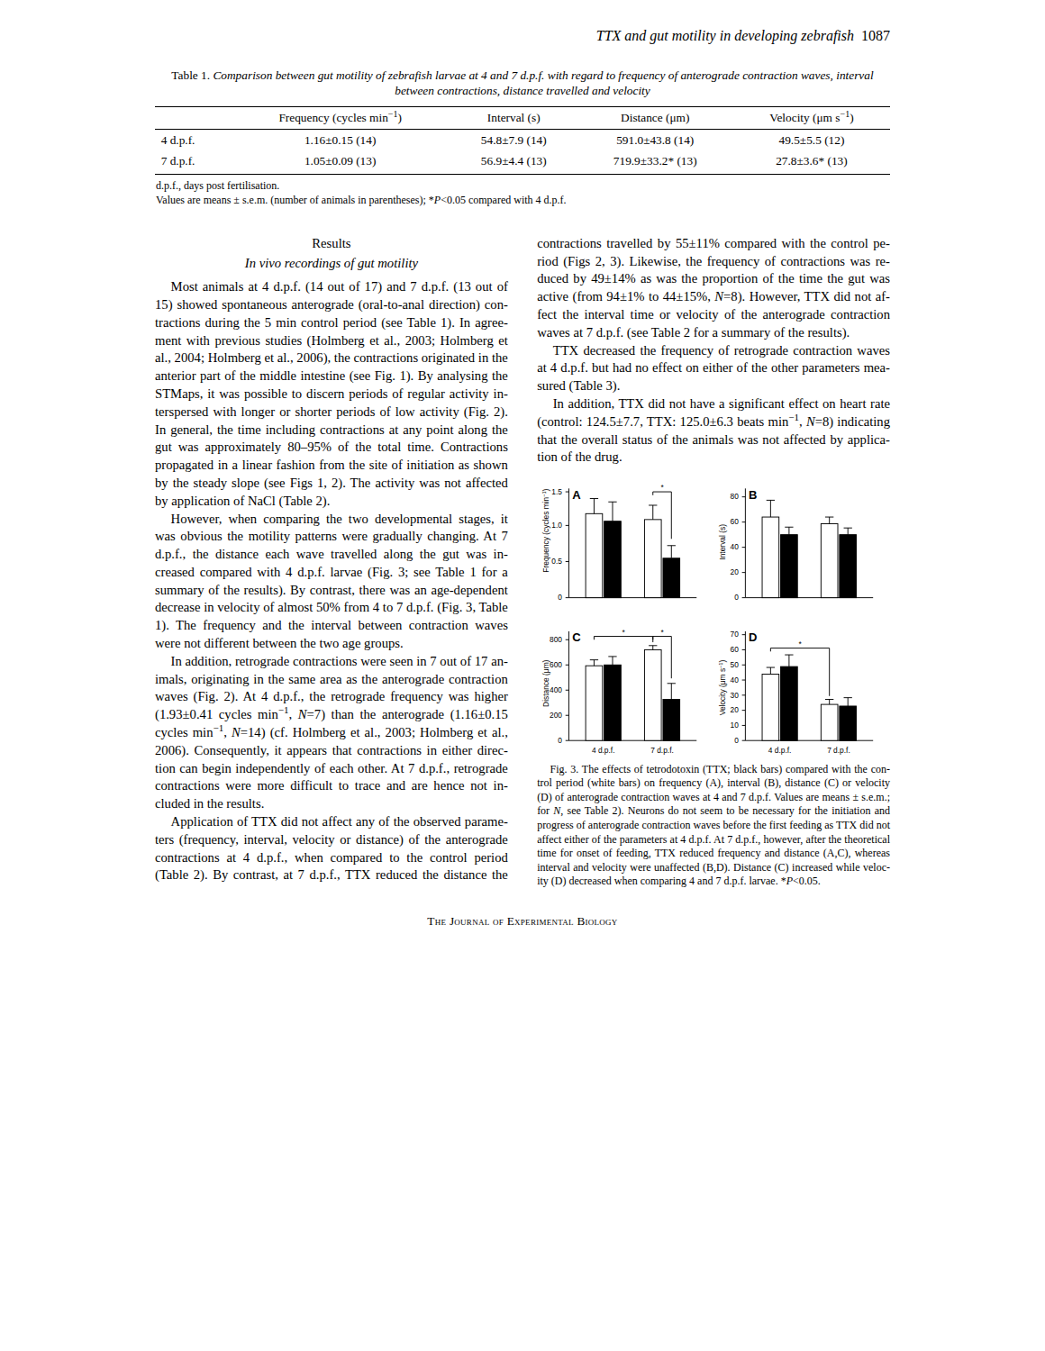TTX and gut motility in developing zebrafish 1087
Table 1. Comparison between gut motility of zebrafish larvae at 4 and 7 d.p.f. with regard to frequency of anterograde contraction waves, interval between contractions, distance travelled and velocity
| | Frequency (cycles min −1 ) | Interval (s) | Distance (μm) | Velocity (μm s −1 ) |
| --- | --- | --- | --- | --- |
| 4 d.p.f. | 1.16±0.15 (14) | 54.8±7.9 (14) | 591.0±43.8 (14) | 49.5±5.5 (12) |
| 7 d.p.f. | 1.05±0.09 (13) | 56.9±4.4 (13) | 719.9±33.2* (13) | 27.8±3.6* (13) |
| d.p.f., days post fertilisation. Values are means ± s.e.m. (number of animals in parentheses); * P <0.05 compared with 4 d.p.f. |
Results
In vivo recordings of gut motility
Most animals at 4 d.p.f. (14 out of 17) and 7 d.p.f. (13 out of 15) showed spontaneous anterograde (oral-to-anal direction) contractions during the 5 min control period (see Table 1). In agreement with previous studies (Holmberg et al., 2003; Holmberg et al., 2004; Holmberg et al., 2006), the contractions originated in the anterior part of the middle intestine (see Fig. 1). By analysing the STMaps, it was possible to discern periods of regular activity interspersed with longer or shorter periods of low activity (Fig. 2). In general, the time including contractions at any point along the gut was approximately 80–95% of the total time. Contractions propagated in a linear fashion from the site of initiation as shown by the steady slope (see Figs 1, 2). The activity was not affected by application of NaCl (Table 2).
However, when comparing the two developmental stages, it was obvious the motility patterns were gradually changing. At 7 d.p.f., the distance each wave travelled along the gut was increased compared with 4 d.p.f. larvae (Fig. 3; see Table 1 for a summary of the results). By contrast, there was an age-dependent decrease in velocity of almost 50% from 4 to 7 d.p.f. (Fig. 3, Table 1). The frequency and the interval between contraction waves were not different between the two age groups.
In addition, retrograde contractions were seen in 7 out of 17 animals, originating in the same area as the anterograde contraction waves (Fig. 2). At 4 d.p.f., the retrograde frequency was higher (1.93±0.41 cycles min−1, N=7) than the anterograde (1.16±0.15 cycles min−1, N=14) (cf. Holmberg et al., 2003; Holmberg et al., 2006). Consequently, it appears that contractions in either direction can begin independently of each other. At 7 d.p.f., retrograde contractions were more difficult to trace and are hence not included in the results.
Application of TTX did not affect any of the observed parameters (frequency, interval, velocity or distance) of the anterograde contractions at 4 d.p.f., when compared to the control period (Table 2). By contrast, at 7 d.p.f., TTX reduced the distance the contractions travelled by 55±11% compared with the control period (Figs 2, 3). Likewise, the frequency of contractions was reduced by 49±14% as was the proportion of the time the gut was active (from 94±1% to 44±15%, N=8). However, TTX did not affect the interval time or velocity of the anterograde contraction waves at 7 d.p.f. (see Table 2 for a summary of the results).
TTX decreased the frequency of retrograde contraction waves at 4 d.p.f. but had no effect on either of the other parameters measured (Table 3).
In addition, TTX did not have a significant effect on heart rate (control: 124.5±7.7, TTX: 125.0±6.3 beats min−1, N=8) indicating that the overall status of the animals was not affected by application of the drug.
A 0 0.5 1.0 1.5 * Frequency (cycles min−1) B 0 20 40 60 80 Interval (s) C 0 200 400 600 800 * * 4 d.p.f. 7 d.p.f. Distance (μm) D 0 10 20 30 40 50 60 70 * 4 d.p.f. 7 d.p.f. Velocity (μm s−1)
Fig. 3. The effects of tetrodotoxin (TTX; black bars) compared with the control period (white bars) on frequency (A), interval (B), distance (C) or velocity (D) of anterograde contraction waves at 4 and 7 d.p.f. Values are means ± s.e.m.; for N, see Table 2). Neurons do not seem to be necessary for the initiation and progress of anterograde contraction waves before the first feeding as TTX did not affect either of the parameters at 4 d.p.f. At 7 d.p.f., however, after the theoretical time for onset of feeding, TTX reduced frequency and distance (A,C), whereas interval and velocity were unaffected (B,D). Distance (C) increased while velocity (D) decreased when comparing 4 and 7 d.p.f. larvae. *P<0.05.
The Journal of Experimental Biology